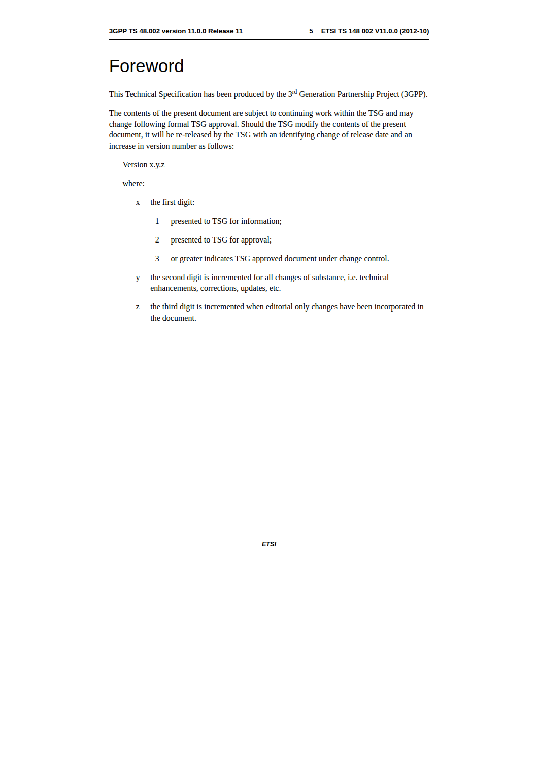3GPP TS 48.002 version 11.0.0 Release 11
5
ETSI TS 148 002 V11.0.0 (2012-10)
Foreword
This Technical Specification has been produced by the 3rd Generation Partnership Project (3GPP).
The contents of the present document are subject to continuing work within the TSG and may change following formal TSG approval. Should the TSG modify the contents of the present document, it will be re-released by the TSG with an identifying change of release date and an increase in version number as follows:
Version x.y.z
where:
x
the first digit:
1
presented to TSG for information;
2
presented to TSG for approval;
3
or greater indicates TSG approved document under change control.
y
the second digit is incremented for all changes of substance, i.e. technical enhancements, corrections, updates, etc.
z
the third digit is incremented when editorial only changes have been incorporated in the document.
ETSI